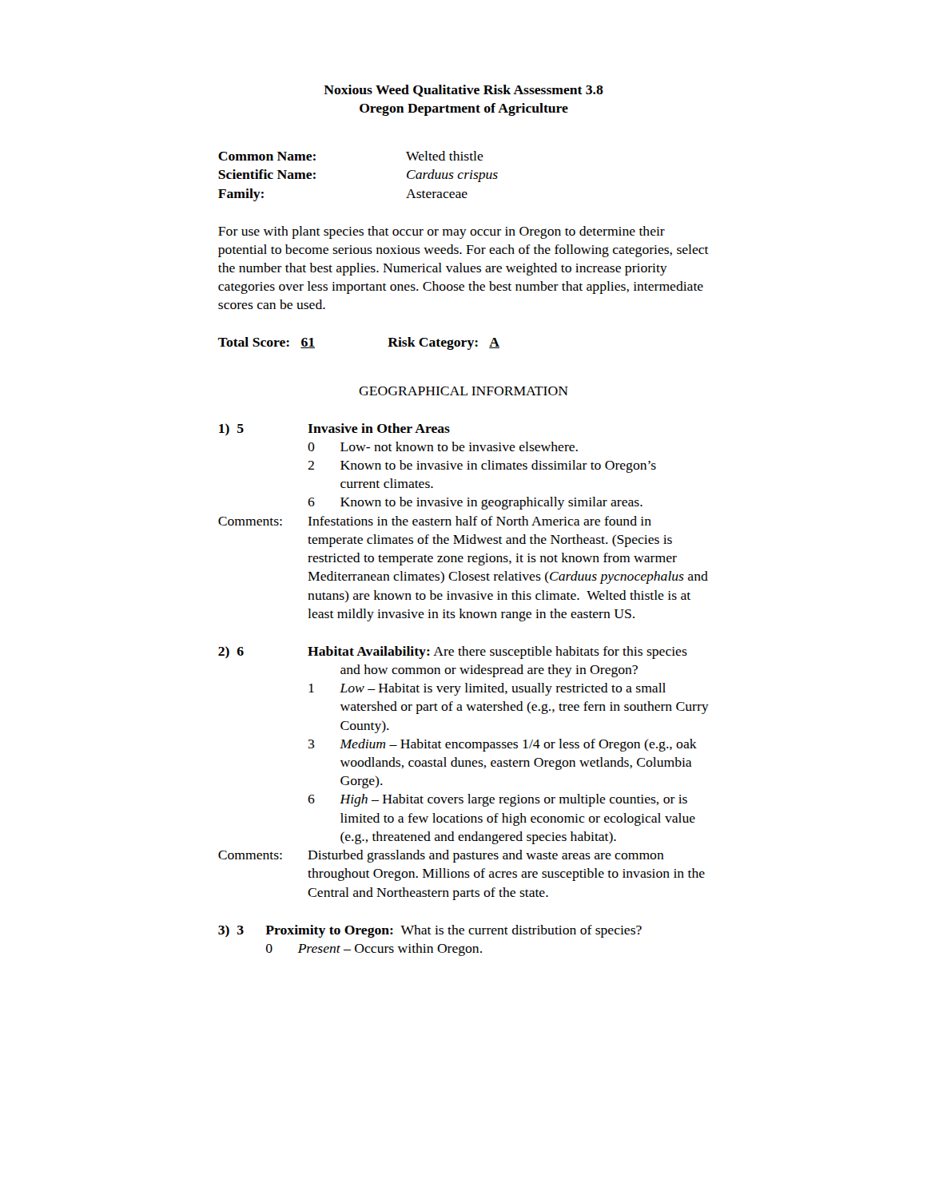Noxious Weed Qualitative Risk Assessment 3.8
Oregon Department of Agriculture
| Common Name: | Welted thistle |
| Scientific Name: | Carduus crispus |
| Family: | Asteraceae |
For use with plant species that occur or may occur in Oregon to determine their potential to become serious noxious weeds. For each of the following categories, select the number that best applies. Numerical values are weighted to increase priority categories over less important ones. Choose the best number that applies, intermediate scores can be used.
Total Score: 61 Risk Category: A
GEOGRAPHICAL INFORMATION
| 1) 5 | Invasive in Other Areas |
| | / 0 / Low- not known to be invasive elsewhere. / / 2 / Known to be invasive in climates dissimilar to Oregon’s current climates. / / 6 / Known to be invasive in geographically similar areas. / |
| Comments: | Infestations in the eastern half of North America are found in temperate climates of the Midwest and the Northeast. (Species is restricted to temperate zone regions, it is not known from warmer Mediterranean climates) Closest relatives ( Carduus pycnocephalus and nutans) are known to be invasive in this climate. Welted thistle is at least mildly invasive in its known range in the eastern US. |
| 2) 6 | Habitat Availability: Are there susceptible habitats for this species |
| | and how common or widespread are they in Oregon? |
| | / 1 / Low – Habitat is very limited, usually restricted to a small watershed or part of a watershed (e.g., tree fern in southern Curry County). / / 3 / Medium – Habitat encompasses 1/4 or less of Oregon (e.g., oak woodlands, coastal dunes, eastern Oregon wetlands, Columbia Gorge). / / 6 / High – Habitat covers large regions or multiple counties, or is limited to a few locations of high economic or ecological value (e.g., threatened and endangered species habitat). / |
| Comments: | Disturbed grasslands and pastures and waste areas are common throughout Oregon. Millions of acres are susceptible to invasion in the Central and Northeastern parts of the state. |
| 3) 3 | Proximity to Oregon: What is the current distribution of species? |
| | / 0 / Present – Occurs within Oregon. / |